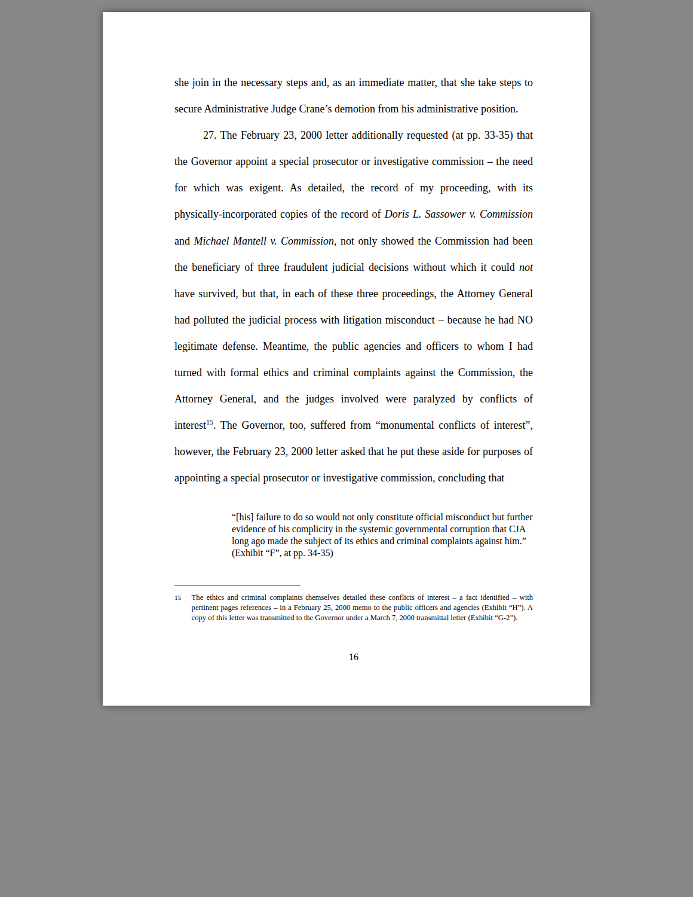she join in the necessary steps and, as an immediate matter, that she take steps to secure Administrative Judge Crane’s demotion from his administrative position.
27. The February 23, 2000 letter additionally requested (at pp. 33-35) that the Governor appoint a special prosecutor or investigative commission – the need for which was exigent. As detailed, the record of my proceeding, with its physically-incorporated copies of the record of Doris L. Sassower v. Commission and Michael Mantell v. Commission, not only showed the Commission had been the beneficiary of three fraudulent judicial decisions without which it could not have survived, but that, in each of these three proceedings, the Attorney General had polluted the judicial process with litigation misconduct – because he had NO legitimate defense. Meantime, the public agencies and officers to whom I had turned with formal ethics and criminal complaints against the Commission, the Attorney General, and the judges involved were paralyzed by conflicts of interest15. The Governor, too, suffered from “monumental conflicts of interest”, however, the February 23, 2000 letter asked that he put these aside for purposes of appointing a special prosecutor or investigative commission, concluding that
“[his] failure to do so would not only constitute official misconduct but further evidence of his complicity in the systemic governmental corruption that CJA long ago made the subject of its ethics and criminal complaints against him.” (Exhibit “F”, at pp. 34-35)
15 The ethics and criminal complaints themselves detailed these conflicts of interest – a fact identified – with pertinent pages references – in a February 25, 2000 memo to the public officers and agencies (Exhibit “H”). A copy of this letter was transmitted to the Governor under a March 7, 2000 transmittal letter (Exhibit “G-2”).
16